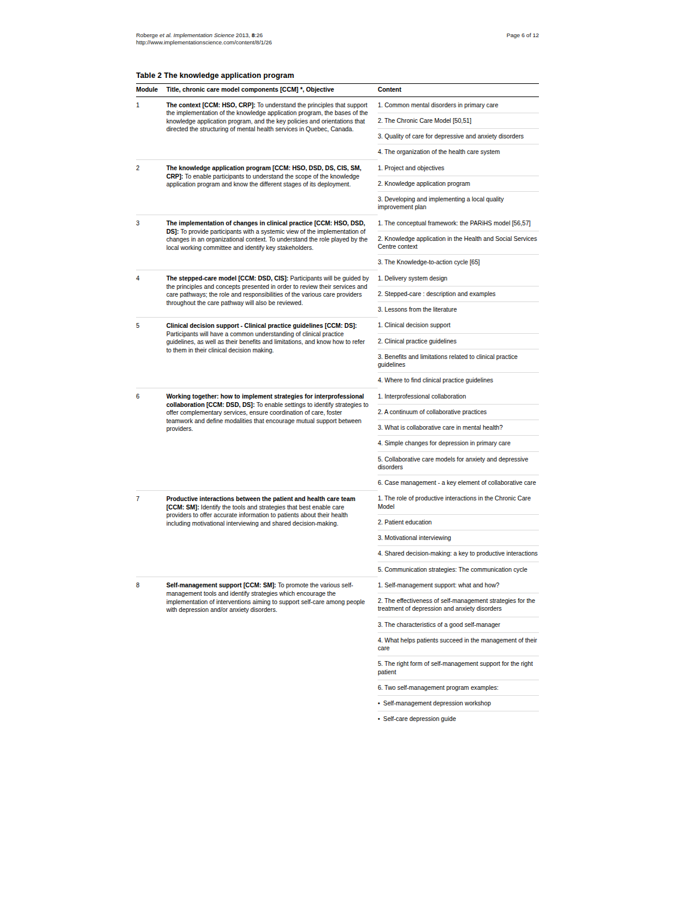Roberge et al. Implementation Science 2013, 8:26 http://www.implementationscience.com/content/8/1/26
Page 6 of 12
Table 2 The knowledge application program
| Module | Title, chronic care model components [CCM] *, Objective | Content |
| --- | --- | --- |
| 1 | The context [CCM: HSO, CRP]: To understand the principles that support the implementation of the knowledge application program, the bases of the knowledge application program, and the key policies and orientations that directed the structuring of mental health services in Quebec, Canada. | 1. Common mental disorders in primary care 2. The Chronic Care Model [50,51] 3. Quality of care for depressive and anxiety disorders 4. The organization of the health care system |
| 2 | The knowledge application program [CCM: HSO, DSD, DS, CIS, SM, CRP]: To enable participants to understand the scope of the knowledge application program and know the different stages of its deployment. | 1. Project and objectives 2. Knowledge application program 3. Developing and implementing a local quality improvement plan |
| 3 | The implementation of changes in clinical practice [CCM: HSO, DSD, DS]: To provide participants with a systemic view of the implementation of changes in an organizational context. To understand the role played by the local working committee and identify key stakeholders. | 1. The conceptual framework: the PARiHS model [56,57] 2. Knowledge application in the Health and Social Services Centre context 3. The Knowledge-to-action cycle [65] |
| 4 | The stepped-care model [CCM: DSD, CIS]: Participants will be guided by the principles and concepts presented in order to review their services and care pathways; the role and responsibilities of the various care providers throughout the care pathway will also be reviewed. | 1. Delivery system design 2. Stepped-care : description and examples 3. Lessons from the literature |
| 5 | Clinical decision support - Clinical practice guidelines [CCM: DS]: Participants will have a common understanding of clinical practice guidelines, as well as their benefits and limitations, and know how to refer to them in their clinical decision making. | 1. Clinical decision support 2. Clinical practice guidelines 3. Benefits and limitations related to clinical practice guidelines 4. Where to find clinical practice guidelines |
| 6 | Working together: how to implement strategies for interprofessional collaboration [CCM: DSD, DS]: To enable settings to identify strategies to offer complementary services, ensure coordination of care, foster teamwork and define modalities that encourage mutual support between providers. | 1. Interprofessional collaboration 2. A continuum of collaborative practices 3. What is collaborative care in mental health? 4. Simple changes for depression in primary care 5. Collaborative care models for anxiety and depressive disorders 6. Case management - a key element of collaborative care |
| 7 | Productive interactions between the patient and health care team [CCM: SM]: Identify the tools and strategies that best enable care providers to offer accurate information to patients about their health including motivational interviewing and shared decision-making. | 1. The role of productive interactions in the Chronic Care Model 2. Patient education 3. Motivational interviewing 4. Shared decision-making: a key to productive interactions 5. Communication strategies: The communication cycle |
| 8 | Self-management support [CCM: SM]: To promote the various self-management tools and identify strategies which encourage the implementation of interventions aiming to support self-care among people with depression and/or anxiety disorders. | 1. Self-management support: what and how? 2. The effectiveness of self-management strategies for the treatment of depression and anxiety disorders 3. The characteristics of a good self-manager 4. What helps patients succeed in the management of their care 5. The right form of self-management support for the right patient 6. Two self-management program examples: • Self-management depression workshop • Self-care depression guide |